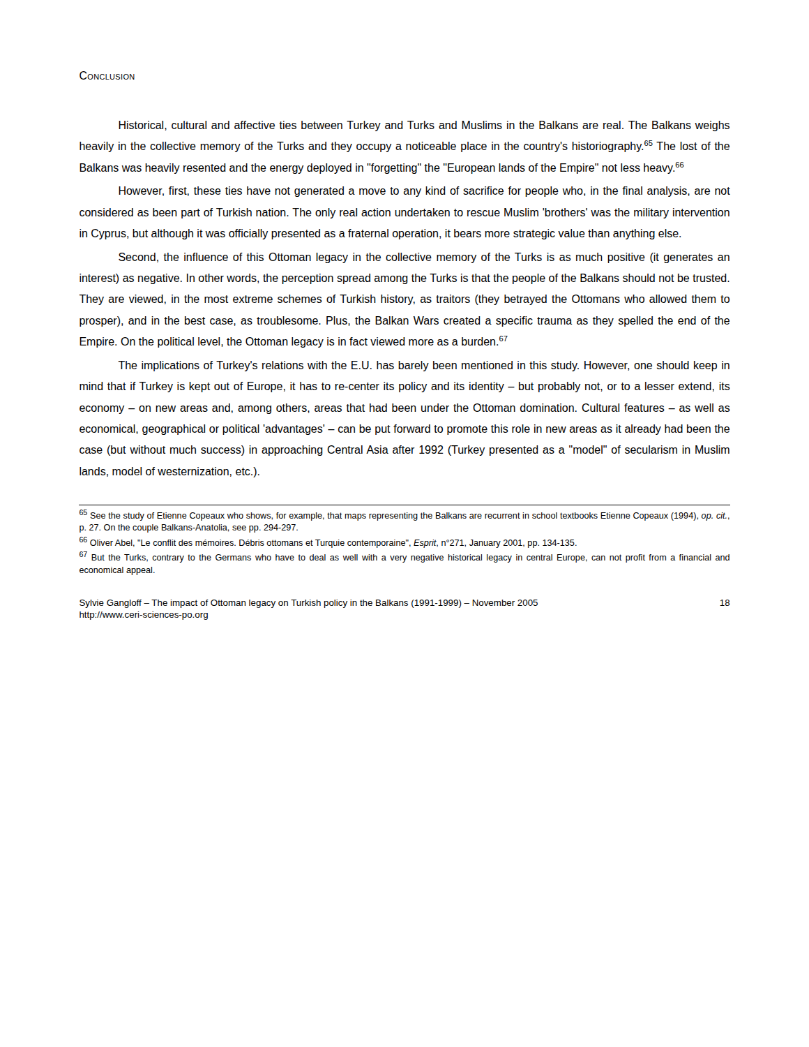Conclusion
Historical, cultural and affective ties between Turkey and Turks and Muslims in the Balkans are real. The Balkans weighs heavily in the collective memory of the Turks and they occupy a noticeable place in the country's historiography.65 The lost of the Balkans was heavily resented and the energy deployed in "forgetting" the "European lands of the Empire" not less heavy.66
However, first, these ties have not generated a move to any kind of sacrifice for people who, in the final analysis, are not considered as been part of Turkish nation. The only real action undertaken to rescue Muslim 'brothers' was the military intervention in Cyprus, but although it was officially presented as a fraternal operation, it bears more strategic value than anything else.
Second, the influence of this Ottoman legacy in the collective memory of the Turks is as much positive (it generates an interest) as negative. In other words, the perception spread among the Turks is that the people of the Balkans should not be trusted. They are viewed, in the most extreme schemes of Turkish history, as traitors (they betrayed the Ottomans who allowed them to prosper), and in the best case, as troublesome. Plus, the Balkan Wars created a specific trauma as they spelled the end of the Empire. On the political level, the Ottoman legacy is in fact viewed more as a burden.67
The implications of Turkey's relations with the E.U. has barely been mentioned in this study. However, one should keep in mind that if Turkey is kept out of Europe, it has to re-center its policy and its identity – but probably not, or to a lesser extend, its economy – on new areas and, among others, areas that had been under the Ottoman domination. Cultural features – as well as economical, geographical or political 'advantages' – can be put forward to promote this role in new areas as it already had been the case (but without much success) in approaching Central Asia after 1992 (Turkey presented as a "model" of secularism in Muslim lands, model of westernization, etc.).
65 See the study of Etienne Copeaux who shows, for example, that maps representing the Balkans are recurrent in school textbooks Etienne Copeaux (1994), op. cit., p. 27. On the couple Balkans-Anatolia, see pp. 294-297.
66 Oliver Abel, "Le conflit des mémoires. Débris ottomans et Turquie contemporaine", Esprit, n°271, January 2001, pp. 134-135.
67 But the Turks, contrary to the Germans who have to deal as well with a very negative historical legacy in central Europe, can not profit from a financial and economical appeal.
Sylvie Gangloff – The impact of Ottoman legacy on Turkish policy in the Balkans (1991-1999) – November 2005 18 http://www.ceri-sciences-po.org